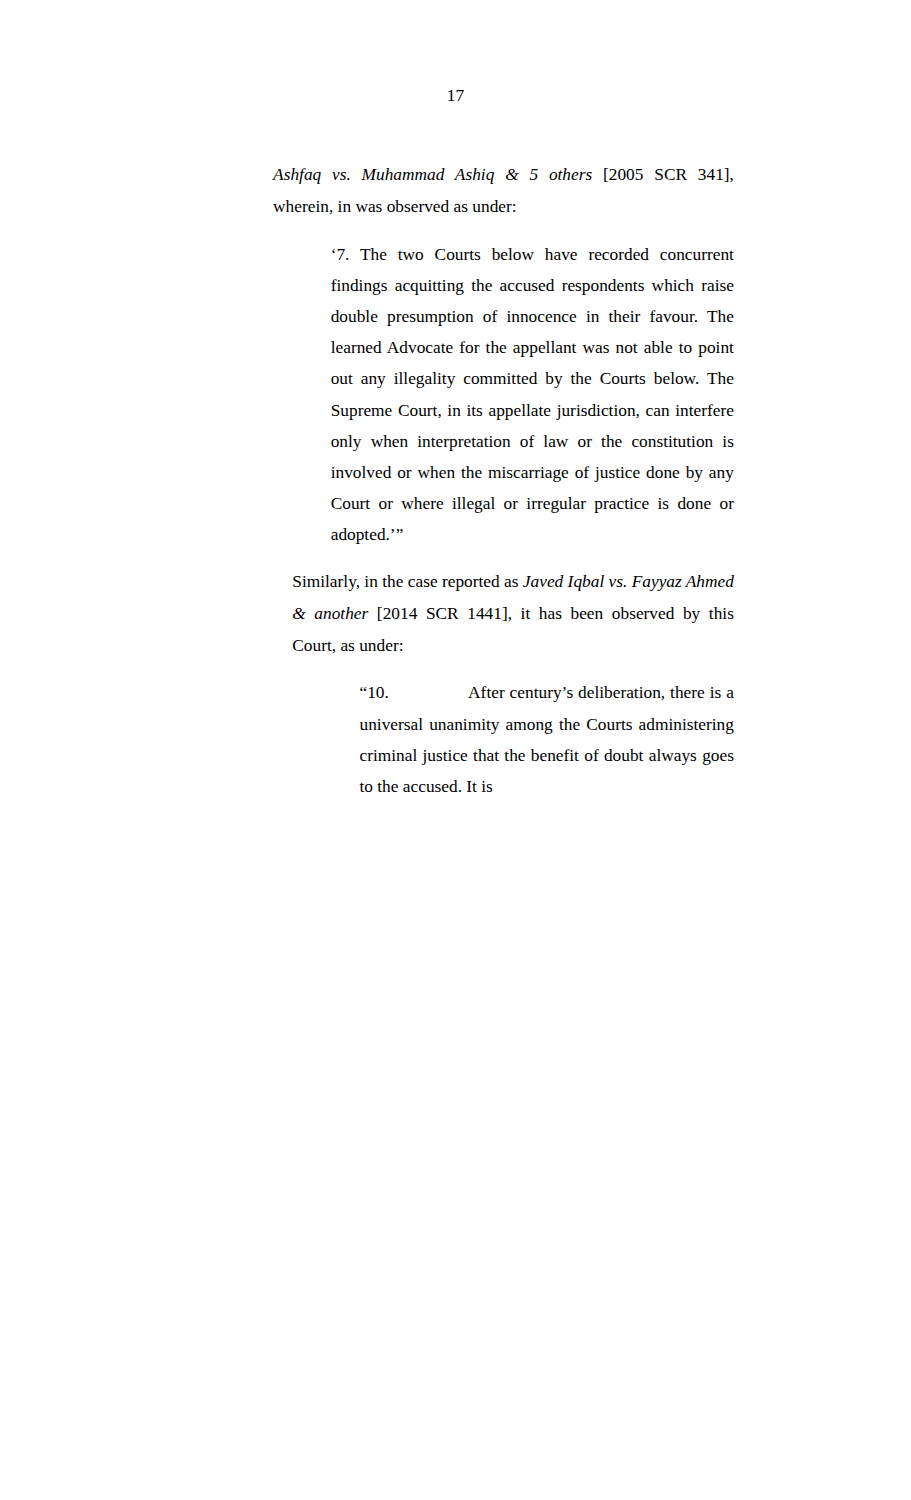17
Ashfaq vs. Muhammad Ashiq & 5 others [2005 SCR 341], wherein, in was observed as under:
‘7. The two Courts below have recorded concurrent findings acquitting the accused respondents which raise double presumption of innocence in their favour. The learned Advocate for the appellant was not able to point out any illegality committed by the Courts below. The Supreme Court, in its appellate jurisdiction, can interfere only when interpretation of law or the constitution is involved or when the miscarriage of justice done by any Court or where illegal or irregular practice is done or adopted.’”
Similarly, in the case reported as Javed Iqbal vs. Fayyaz Ahmed & another [2014 SCR 1441], it has been observed by this Court, as under:
“10. After century’s deliberation, there is a universal unanimity among the Courts administering criminal justice that the benefit of doubt always goes to the accused. It is